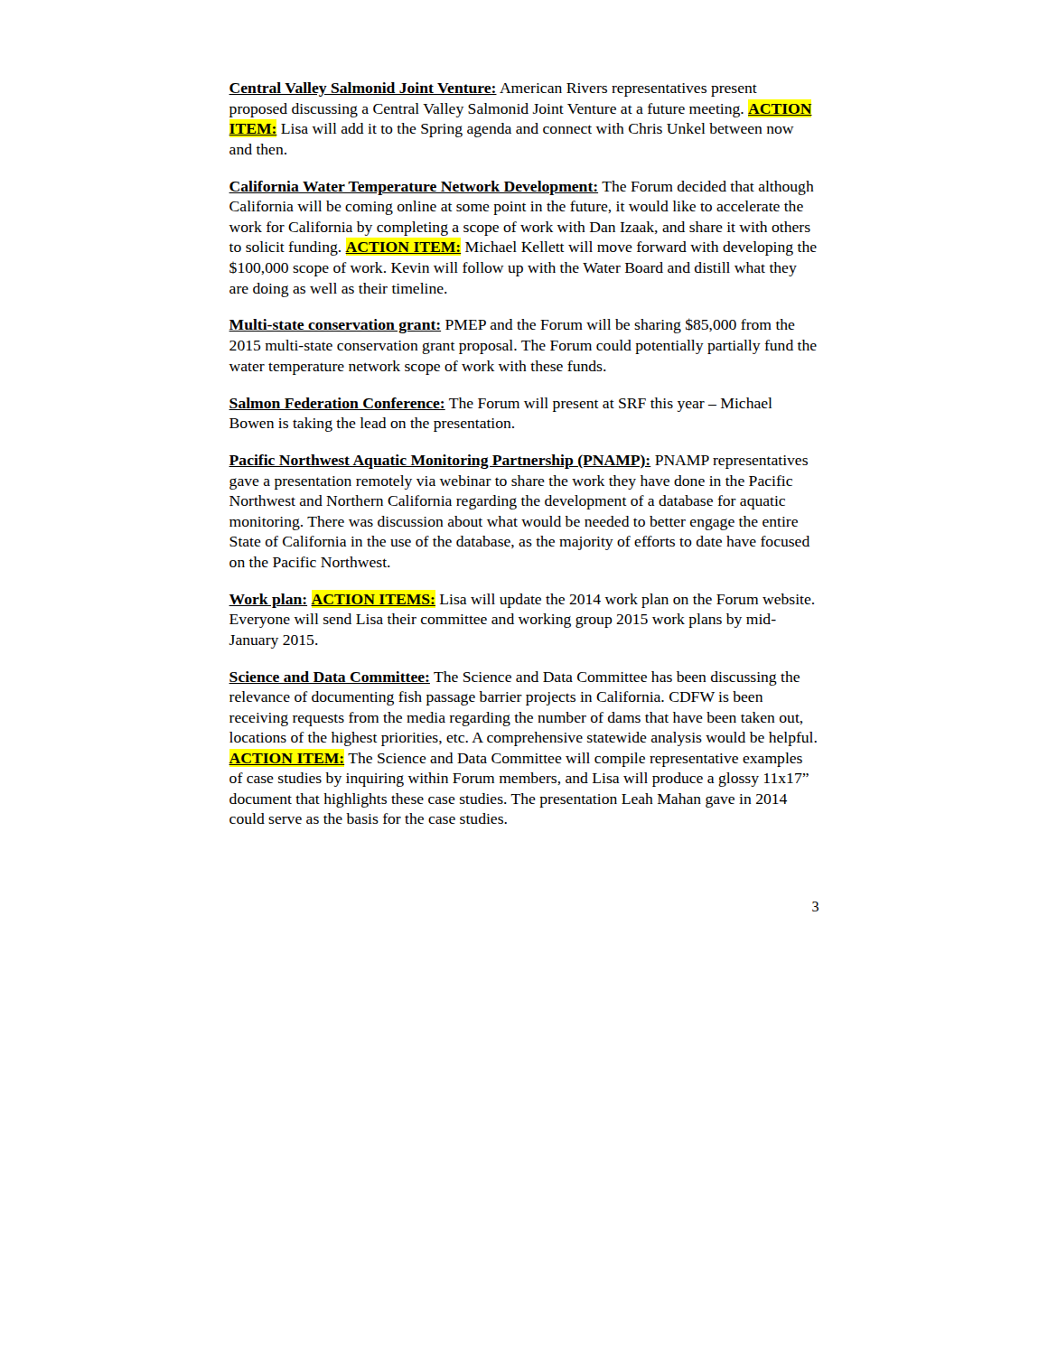Central Valley Salmonid Joint Venture: American Rivers representatives present proposed discussing a Central Valley Salmonid Joint Venture at a future meeting. ACTION ITEM: Lisa will add it to the Spring agenda and connect with Chris Unkel between now and then.
California Water Temperature Network Development: The Forum decided that although California will be coming online at some point in the future, it would like to accelerate the work for California by completing a scope of work with Dan Izaak, and share it with others to solicit funding. ACTION ITEM: Michael Kellett will move forward with developing the $100,000 scope of work. Kevin will follow up with the Water Board and distill what they are doing as well as their timeline.
Multi-state conservation grant: PMEP and the Forum will be sharing $85,000 from the 2015 multi-state conservation grant proposal. The Forum could potentially partially fund the water temperature network scope of work with these funds.
Salmon Federation Conference: The Forum will present at SRF this year – Michael Bowen is taking the lead on the presentation.
Pacific Northwest Aquatic Monitoring Partnership (PNAMP): PNAMP representatives gave a presentation remotely via webinar to share the work they have done in the Pacific Northwest and Northern California regarding the development of a database for aquatic monitoring. There was discussion about what would be needed to better engage the entire State of California in the use of the database, as the majority of efforts to date have focused on the Pacific Northwest.
Work plan: ACTION ITEMS: Lisa will update the 2014 work plan on the Forum website. Everyone will send Lisa their committee and working group 2015 work plans by mid-January 2015.
Science and Data Committee: The Science and Data Committee has been discussing the relevance of documenting fish passage barrier projects in California. CDFW is been receiving requests from the media regarding the number of dams that have been taken out, locations of the highest priorities, etc. A comprehensive statewide analysis would be helpful. ACTION ITEM: The Science and Data Committee will compile representative examples of case studies by inquiring within Forum members, and Lisa will produce a glossy 11x17” document that highlights these case studies. The presentation Leah Mahan gave in 2014 could serve as the basis for the case studies.
3